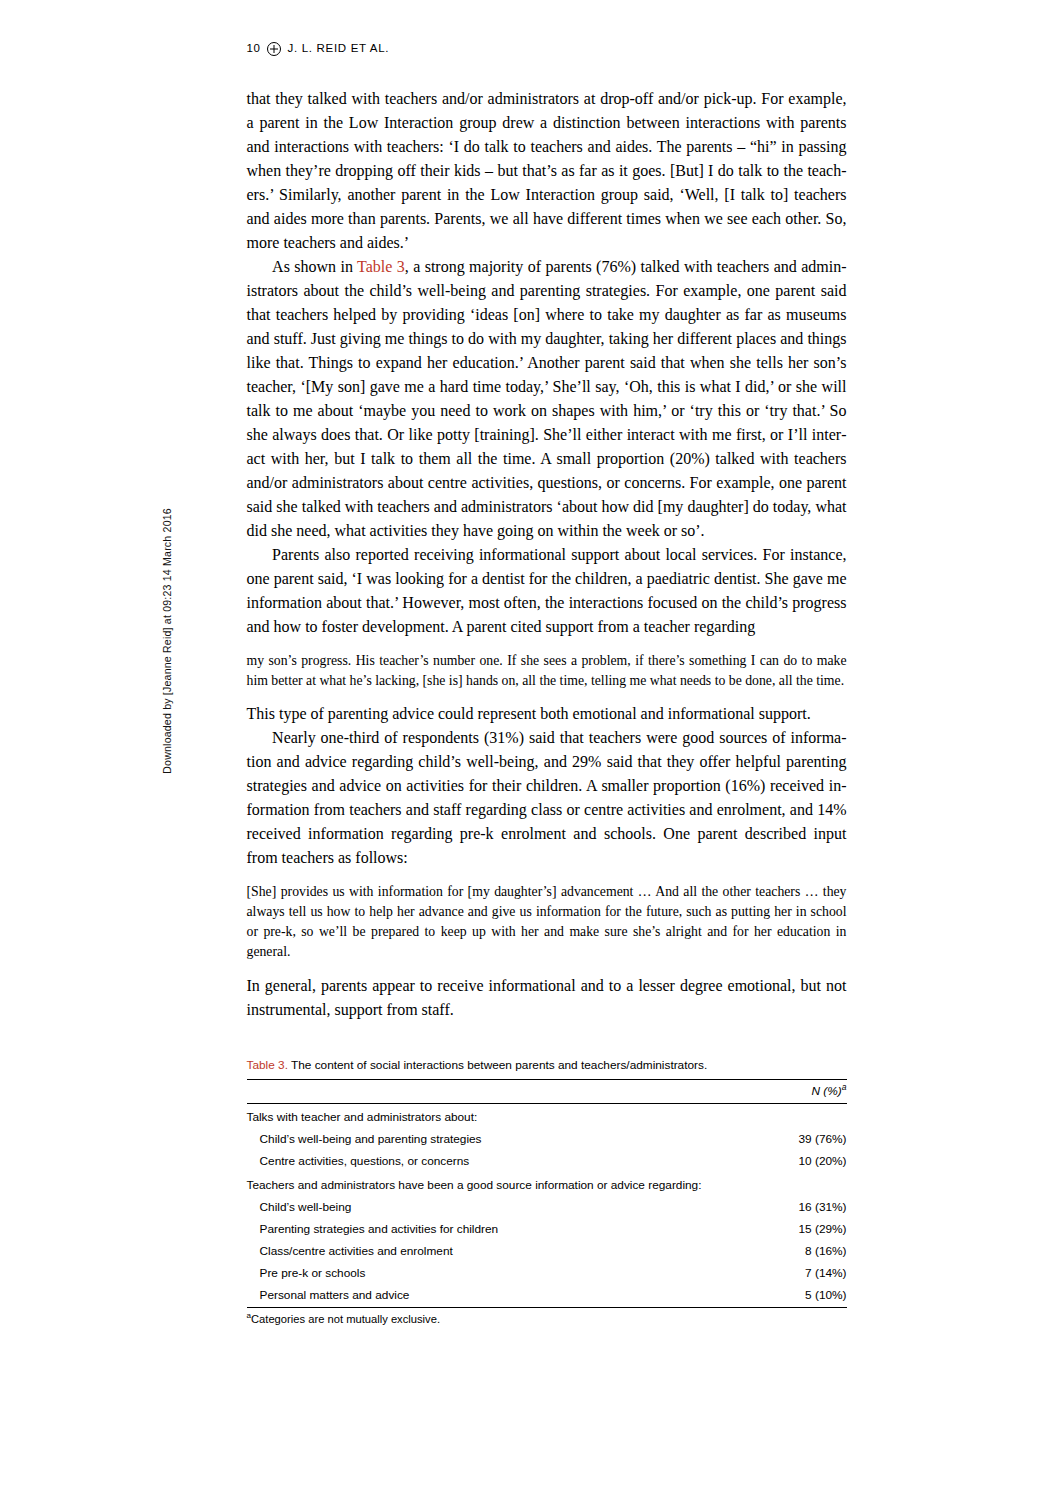Downloaded by [Jeanne Reid] at 09:23 14 March 2016
10 J. L. Reid et al.
that they talked with teachers and/or administrators at drop-off and/or pick-up. For example, a parent in the Low Interaction group drew a distinction between interactions with parents and interactions with teachers: ‘I do talk to teachers and aides. The parents – “hi” in passing when they’re dropping off their kids – but that’s as far as it goes. [But] I do talk to the teachers.’ Similarly, another parent in the Low Interaction group said, ‘Well, [I talk to] teachers and aides more than parents. Parents, we all have different times when we see each other. So, more teachers and aides.’
As shown in Table 3, a strong majority of parents (76%) talked with teachers and administrators about the child’s well-being and parenting strategies. For example, one parent said that teachers helped by providing ‘ideas [on] where to take my daughter as far as museums and stuff. Just giving me things to do with my daughter, taking her different places and things like that. Things to expand her education.’ Another parent said that when she tells her son’s teacher, ‘[My son] gave me a hard time today,’ She’ll say, ‘Oh, this is what I did,’ or she will talk to me about ‘maybe you need to work on shapes with him,’ or ‘try this or ‘try that.’ So she always does that. Or like potty [training]. She’ll either interact with me first, or I’ll interact with her, but I talk to them all the time. A small proportion (20%) talked with teachers and/or administrators about centre activities, questions, or concerns. For example, one parent said she talked with teachers and administrators ‘about how did [my daughter] do today, what did she need, what activities they have going on within the week or so’.
Parents also reported receiving informational support about local services. For instance, one parent said, ‘I was looking for a dentist for the children, a paediatric dentist. She gave me information about that.’ However, most often, the interactions focused on the child’s progress and how to foster development. A parent cited support from a teacher regarding
my son’s progress. His teacher’s number one. If she sees a problem, if there’s something I can do to make him better at what he’s lacking, [she is] hands on, all the time, telling me what needs to be done, all the time.
This type of parenting advice could represent both emotional and informational support.
Nearly one-third of respondents (31%) said that teachers were good sources of information and advice regarding child’s well-being, and 29% said that they offer helpful parenting strategies and advice on activities for their children. A smaller proportion (16%) received information from teachers and staff regarding class or centre activities and enrolment, and 14% received information regarding pre-k enrolment and schools. One parent described input from teachers as follows:
[She] provides us with information for [my daughter’s] advancement … And all the other teachers … they always tell us how to help her advance and give us information for the future, such as putting her in school or pre-k, so we’ll be prepared to keep up with her and make sure she’s alright and for her education in general.
In general, parents appear to receive informational and to a lesser degree emotional, but not instrumental, support from staff.
Table 3. The content of social interactions between parents and teachers/administrators.
| | N (%) a |
| --- | --- |
| Talks with teacher and administrators about: |
| Child’s well-being and parenting strategies | 39 (76%) |
| Centre activities, questions, or concerns | 10 (20%) |
| Teachers and administrators have been a good source information or advice regarding: |
| Child’s well-being | 16 (31%) |
| Parenting strategies and activities for children | 15 (29%) |
| Class/centre activities and enrolment | 8 (16%) |
| Pre pre-k or schools | 7 (14%) |
| Personal matters and advice | 5 (10%) |
aCategories are not mutually exclusive.